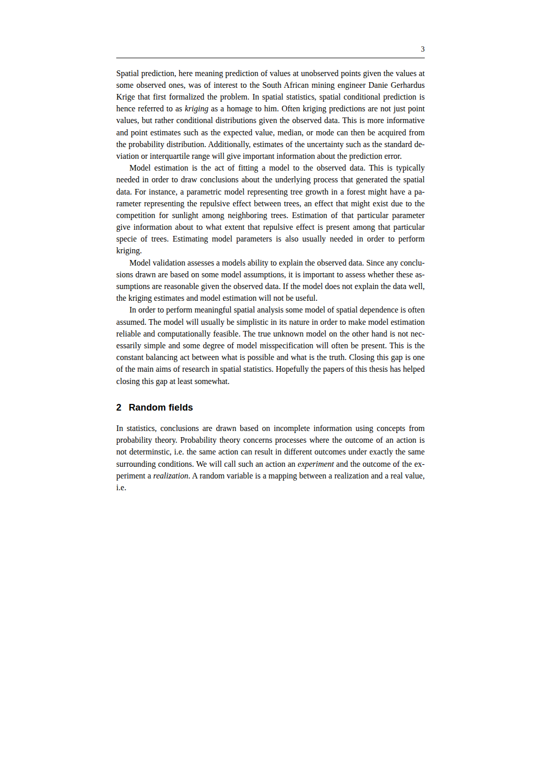3
Spatial prediction, here meaning prediction of values at unobserved points given the values at some observed ones, was of interest to the South African mining engineer Danie Gerhardus Krige that first formalized the problem. In spatial statistics, spatial conditional prediction is hence referred to as kriging as a homage to him. Often kriging predictions are not just point values, but rather conditional distributions given the observed data. This is more informative and point estimates such as the expected value, median, or mode can then be acquired from the probability distribution. Additionally, estimates of the uncertainty such as the standard deviation or interquartile range will give important information about the prediction error.
Model estimation is the act of fitting a model to the observed data. This is typically needed in order to draw conclusions about the underlying process that generated the spatial data. For instance, a parametric model representing tree growth in a forest might have a parameter representing the repulsive effect between trees, an effect that might exist due to the competition for sunlight among neighboring trees. Estimation of that particular parameter give information about to what extent that repulsive effect is present among that particular specie of trees. Estimating model parameters is also usually needed in order to perform kriging.
Model validation assesses a models ability to explain the observed data. Since any conclusions drawn are based on some model assumptions, it is important to assess whether these assumptions are reasonable given the observed data. If the model does not explain the data well, the kriging estimates and model estimation will not be useful.
In order to perform meaningful spatial analysis some model of spatial dependence is often assumed. The model will usually be simplistic in its nature in order to make model estimation reliable and computationally feasible. The true unknown model on the other hand is not necessarily simple and some degree of model misspecification will often be present. This is the constant balancing act between what is possible and what is the truth. Closing this gap is one of the main aims of research in spatial statistics. Hopefully the papers of this thesis has helped closing this gap at least somewhat.
2 Random fields
In statistics, conclusions are drawn based on incomplete information using concepts from probability theory. Probability theory concerns processes where the outcome of an action is not determinstic, i.e. the same action can result in different outcomes under exactly the same surrounding conditions. We will call such an action an experiment and the outcome of the experiment a realization. A random variable is a mapping between a realization and a real value, i.e.